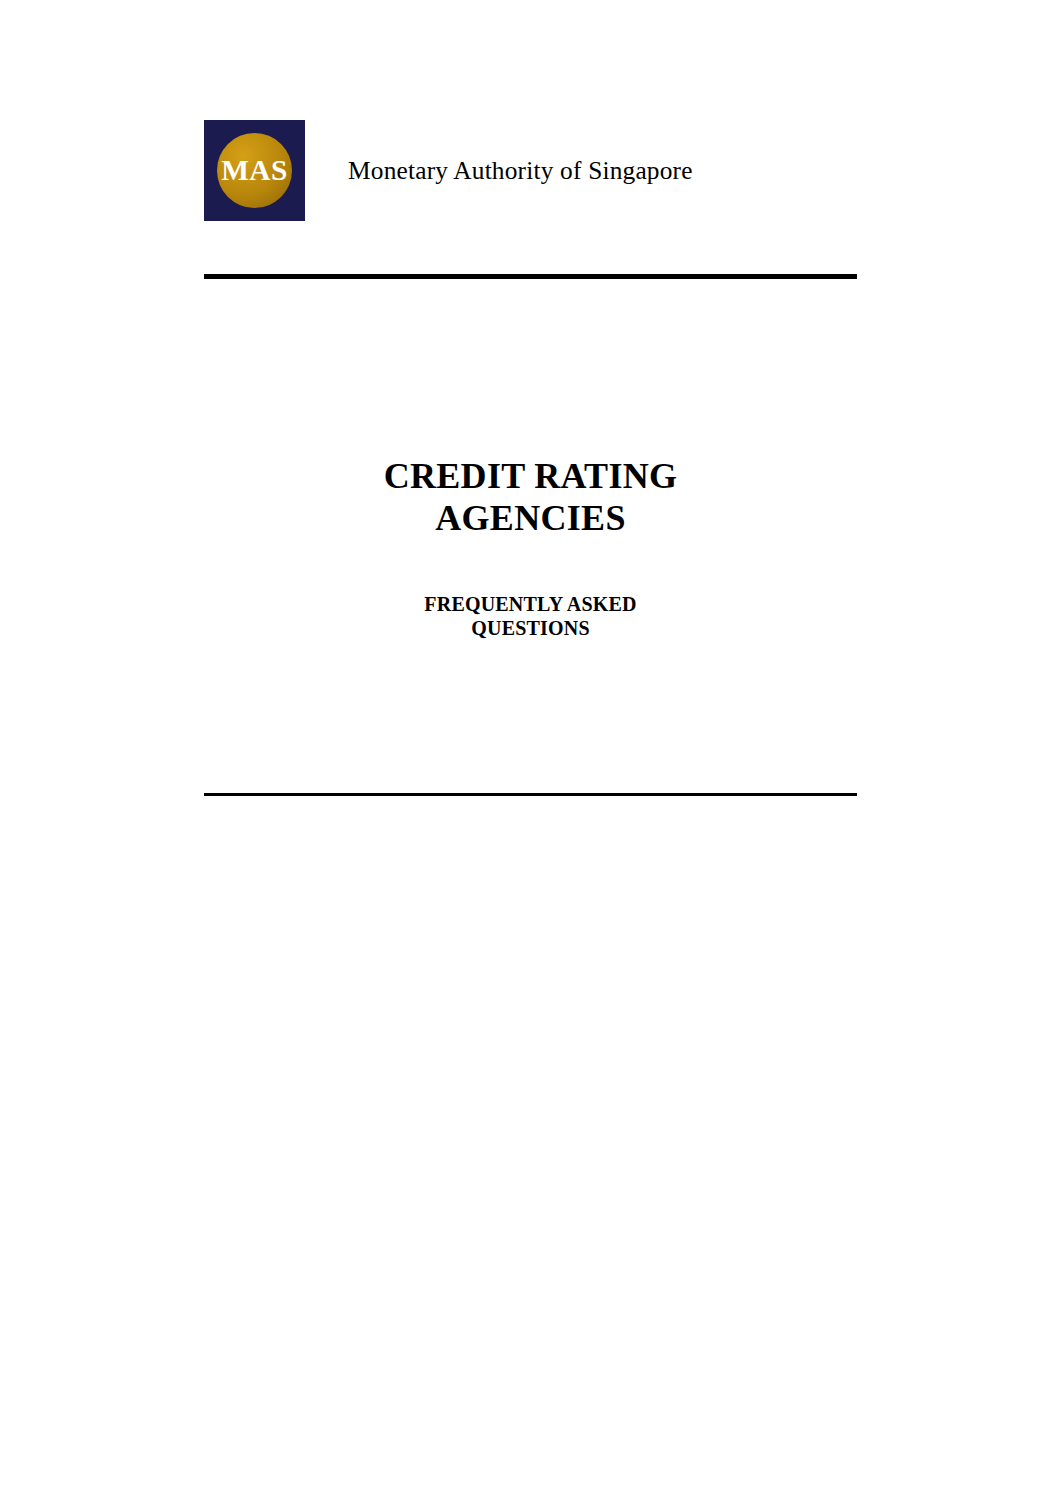MAS
Monetary Authority of Singapore
CREDIT RATING
AGENCIES
FREQUENTLY ASKED
QUESTIONS